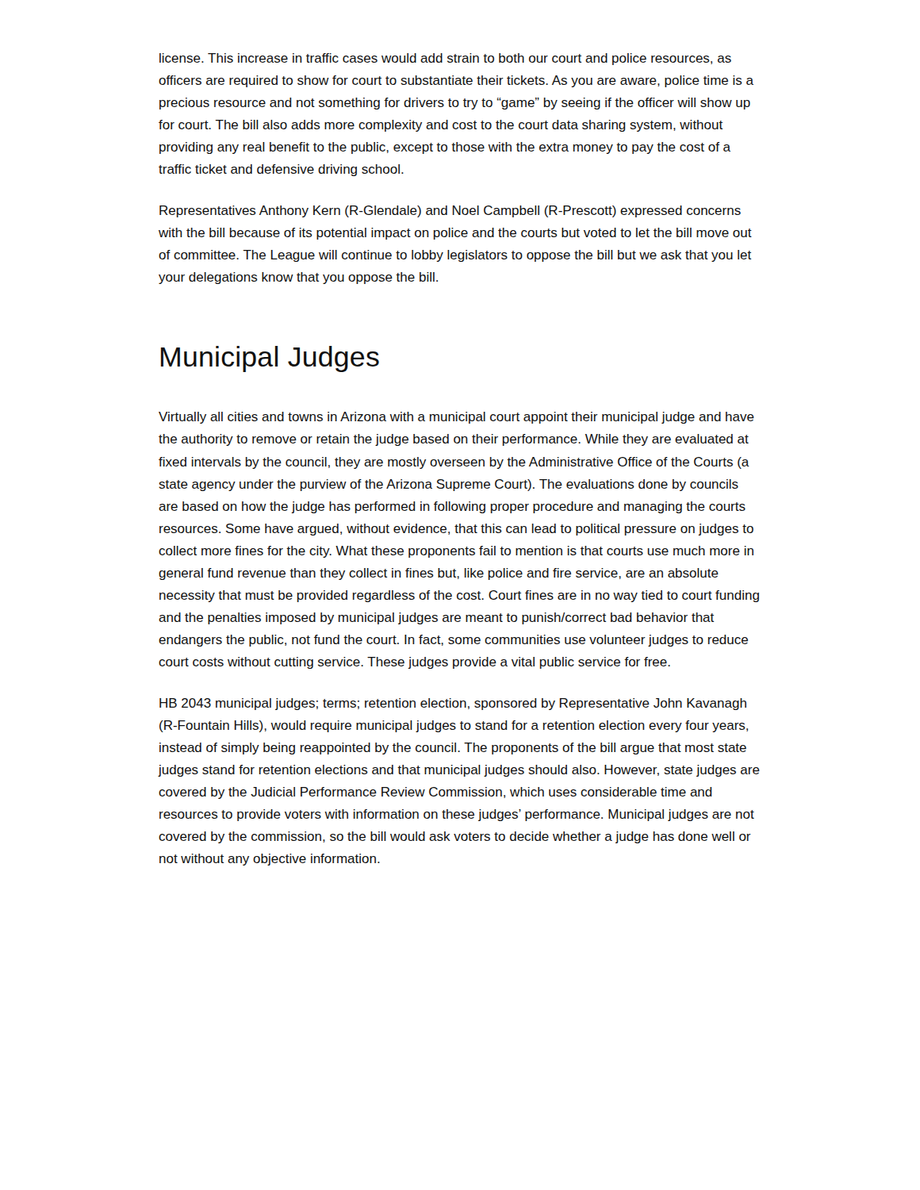license. This increase in traffic cases would add strain to both our court and police resources, as officers are required to show for court to substantiate their tickets. As you are aware, police time is a precious resource and not something for drivers to try to “game” by seeing if the officer will show up for court. The bill also adds more complexity and cost to the court data sharing system, without providing any real benefit to the public, except to those with the extra money to pay the cost of a traffic ticket and defensive driving school.
Representatives Anthony Kern (R-Glendale) and Noel Campbell (R-Prescott) expressed concerns with the bill because of its potential impact on police and the courts but voted to let the bill move out of committee. The League will continue to lobby legislators to oppose the bill but we ask that you let your delegations know that you oppose the bill.
Municipal Judges
Virtually all cities and towns in Arizona with a municipal court appoint their municipal judge and have the authority to remove or retain the judge based on their performance. While they are evaluated at fixed intervals by the council, they are mostly overseen by the Administrative Office of the Courts (a state agency under the purview of the Arizona Supreme Court). The evaluations done by councils are based on how the judge has performed in following proper procedure and managing the courts resources. Some have argued, without evidence, that this can lead to political pressure on judges to collect more fines for the city. What these proponents fail to mention is that courts use much more in general fund revenue than they collect in fines but, like police and fire service, are an absolute necessity that must be provided regardless of the cost. Court fines are in no way tied to court funding and the penalties imposed by municipal judges are meant to punish/correct bad behavior that endangers the public, not fund the court. In fact, some communities use volunteer judges to reduce court costs without cutting service. These judges provide a vital public service for free.
HB 2043 municipal judges; terms; retention election, sponsored by Representative John Kavanagh (R-Fountain Hills), would require municipal judges to stand for a retention election every four years, instead of simply being reappointed by the council. The proponents of the bill argue that most state judges stand for retention elections and that municipal judges should also. However, state judges are covered by the Judicial Performance Review Commission, which uses considerable time and resources to provide voters with information on these judges’ performance. Municipal judges are not covered by the commission, so the bill would ask voters to decide whether a judge has done well or not without any objective information.